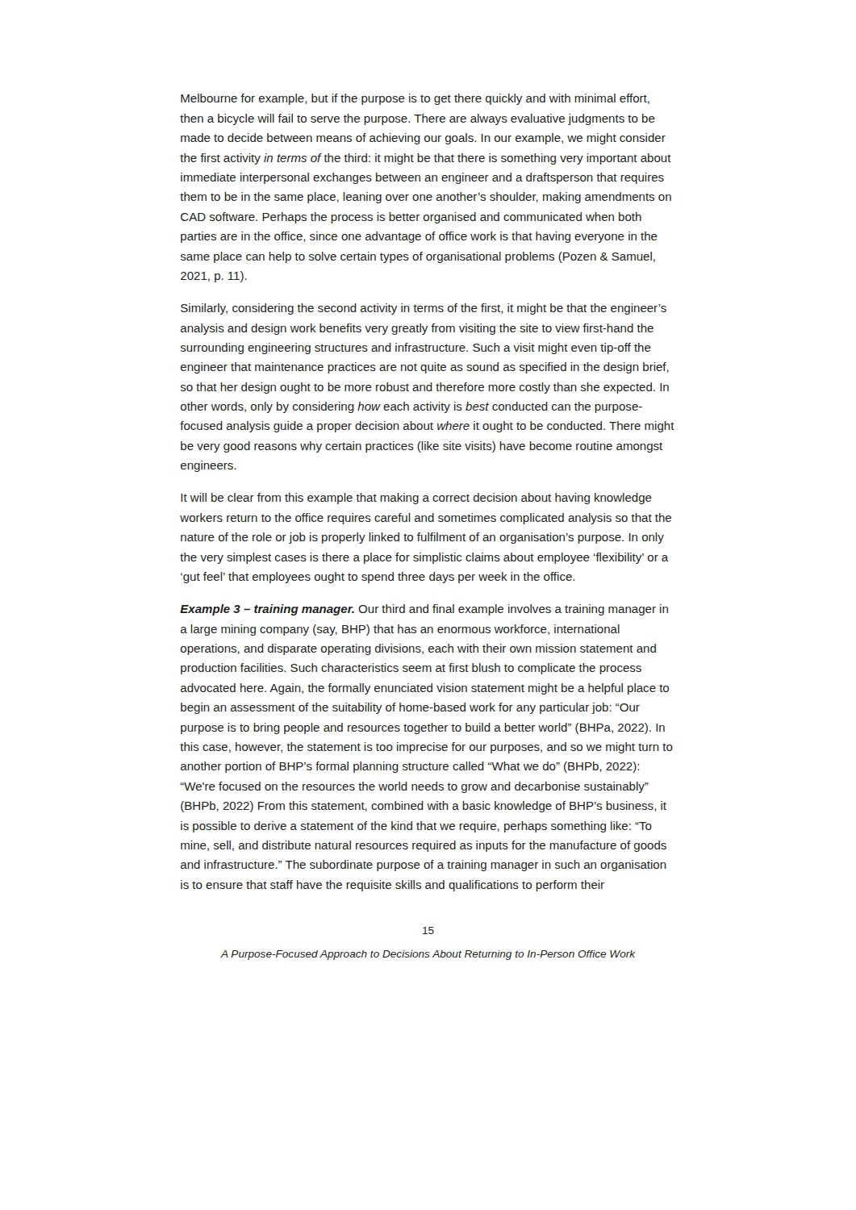Melbourne for example, but if the purpose is to get there quickly and with minimal effort, then a bicycle will fail to serve the purpose. There are always evaluative judgments to be made to decide between means of achieving our goals. In our example, we might consider the first activity in terms of the third: it might be that there is something very important about immediate interpersonal exchanges between an engineer and a draftsperson that requires them to be in the same place, leaning over one another’s shoulder, making amendments on CAD software. Perhaps the process is better organised and communicated when both parties are in the office, since one advantage of office work is that having everyone in the same place can help to solve certain types of organisational problems (Pozen & Samuel, 2021, p. 11).
Similarly, considering the second activity in terms of the first, it might be that the engineer’s analysis and design work benefits very greatly from visiting the site to view first-hand the surrounding engineering structures and infrastructure. Such a visit might even tip-off the engineer that maintenance practices are not quite as sound as specified in the design brief, so that her design ought to be more robust and therefore more costly than she expected. In other words, only by considering how each activity is best conducted can the purpose-focused analysis guide a proper decision about where it ought to be conducted. There might be very good reasons why certain practices (like site visits) have become routine amongst engineers.
It will be clear from this example that making a correct decision about having knowledge workers return to the office requires careful and sometimes complicated analysis so that the nature of the role or job is properly linked to fulfilment of an organisation’s purpose. In only the very simplest cases is there a place for simplistic claims about employee ‘flexibility’ or a ‘gut feel’ that employees ought to spend three days per week in the office.
Example 3 – training manager. Our third and final example involves a training manager in a large mining company (say, BHP) that has an enormous workforce, international operations, and disparate operating divisions, each with their own mission statement and production facilities. Such characteristics seem at first blush to complicate the process advocated here. Again, the formally enunciated vision statement might be a helpful place to begin an assessment of the suitability of home-based work for any particular job: “Our purpose is to bring people and resources together to build a better world” (BHPa, 2022). In this case, however, the statement is too imprecise for our purposes, and so we might turn to another portion of BHP’s formal planning structure called “What we do” (BHPb, 2022): “We're focused on the resources the world needs to grow and decarbonise sustainably” (BHPb, 2022) From this statement, combined with a basic knowledge of BHP’s business, it is possible to derive a statement of the kind that we require, perhaps something like: “To mine, sell, and distribute natural resources required as inputs for the manufacture of goods and infrastructure.” The subordinate purpose of a training manager in such an organisation is to ensure that staff have the requisite skills and qualifications to perform their
15
A Purpose-Focused Approach to Decisions About Returning to In-Person Office Work